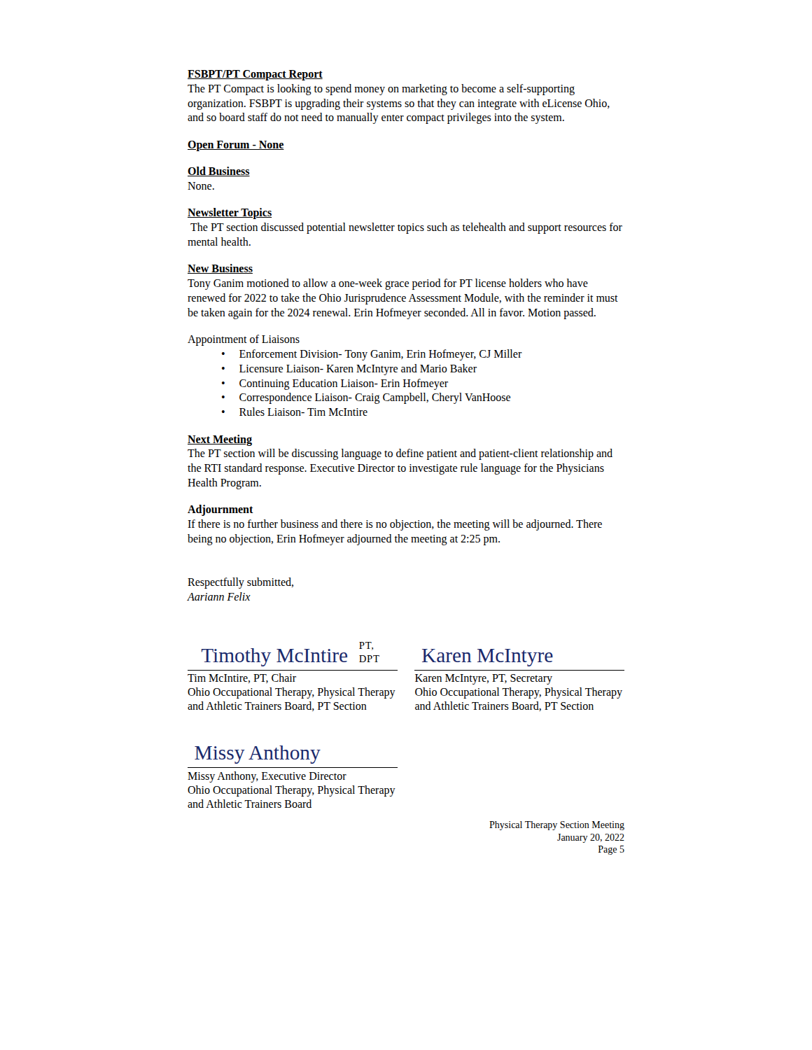FSBPT/PT Compact Report
The PT Compact is looking to spend money on marketing to become a self-supporting organization. FSBPT is upgrading their systems so that they can integrate with eLicense Ohio, and so board staff do not need to manually enter compact privileges into the system.
Open Forum - None
Old Business
None.
Newsletter Topics
The PT section discussed potential newsletter topics such as telehealth and support resources for mental health.
New Business
Tony Ganim motioned to allow a one-week grace period for PT license holders who have renewed for 2022 to take the Ohio Jurisprudence Assessment Module, with the reminder it must be taken again for the 2024 renewal. Erin Hofmeyer seconded. All in favor. Motion passed.
Appointment of Liaisons
Enforcement Division- Tony Ganim, Erin Hofmeyer, CJ Miller
Licensure Liaison- Karen McIntyre and Mario Baker
Continuing Education Liaison- Erin Hofmeyer
Correspondence Liaison- Craig Campbell, Cheryl VanHoose
Rules Liaison- Tim McIntire
Next Meeting
The PT section will be discussing language to define patient and patient-client relationship and the RTI standard response. Executive Director to investigate rule language for the Physicians Health Program.
Adjournment
If there is no further business and there is no objection, the meeting will be adjourned. There being no objection, Erin Hofmeyer adjourned the meeting at 2:25 pm.
Respectfully submitted,
Aariann Felix
Timothy McIntire PT, DPT
Tim McIntire, PT, Chair
Ohio Occupational Therapy, Physical Therapy
and Athletic Trainers Board, PT Section
Karen McIntyre
Karen McIntyre, PT, Secretary
Ohio Occupational Therapy, Physical Therapy
and Athletic Trainers Board, PT Section
Missy Anthony
Missy Anthony, Executive Director
Ohio Occupational Therapy, Physical Therapy
and Athletic Trainers Board
Physical Therapy Section Meeting
January 20, 2022
Page 5